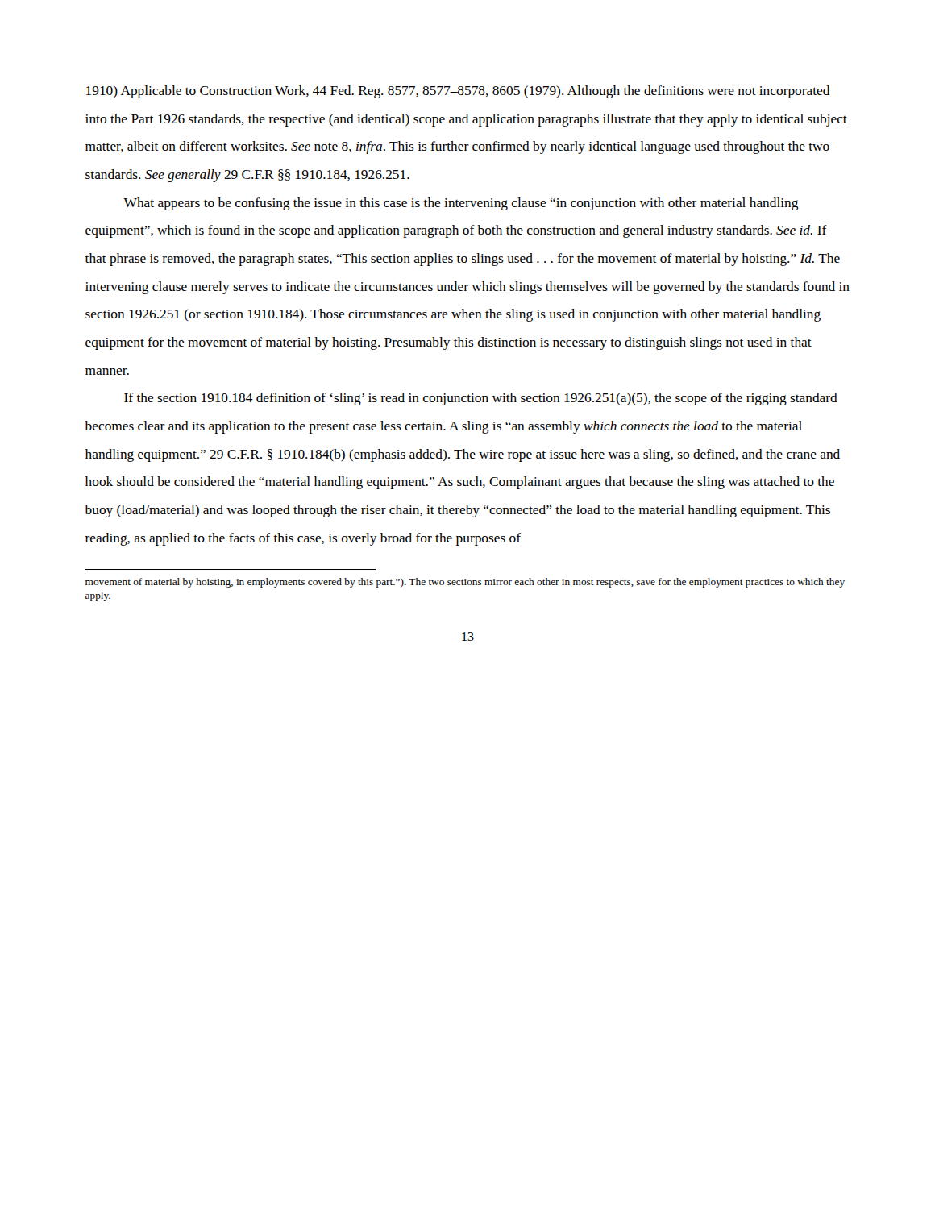1910) Applicable to Construction Work, 44 Fed. Reg. 8577, 8577–8578, 8605 (1979). Although the definitions were not incorporated into the Part 1926 standards, the respective (and identical) scope and application paragraphs illustrate that they apply to identical subject matter, albeit on different worksites. See note 8, infra. This is further confirmed by nearly identical language used throughout the two standards. See generally 29 C.F.R §§ 1910.184, 1926.251.
What appears to be confusing the issue in this case is the intervening clause “in conjunction with other material handling equipment”, which is found in the scope and application paragraph of both the construction and general industry standards. See id. If that phrase is removed, the paragraph states, “This section applies to slings used . . . for the movement of material by hoisting.” Id. The intervening clause merely serves to indicate the circumstances under which slings themselves will be governed by the standards found in section 1926.251 (or section 1910.184). Those circumstances are when the sling is used in conjunction with other material handling equipment for the movement of material by hoisting. Presumably this distinction is necessary to distinguish slings not used in that manner.
If the section 1910.184 definition of ‘sling’ is read in conjunction with section 1926.251(a)(5), the scope of the rigging standard becomes clear and its application to the present case less certain. A sling is “an assembly which connects the load to the material handling equipment.” 29 C.F.R. § 1910.184(b) (emphasis added). The wire rope at issue here was a sling, so defined, and the crane and hook should be considered the “material handling equipment.” As such, Complainant argues that because the sling was attached to the buoy (load/material) and was looped through the riser chain, it thereby “connected” the load to the material handling equipment. This reading, as applied to the facts of this case, is overly broad for the purposes of
movement of material by hoisting, in employments covered by this part.”). The two sections mirror each other in most respects, save for the employment practices to which they apply.
13